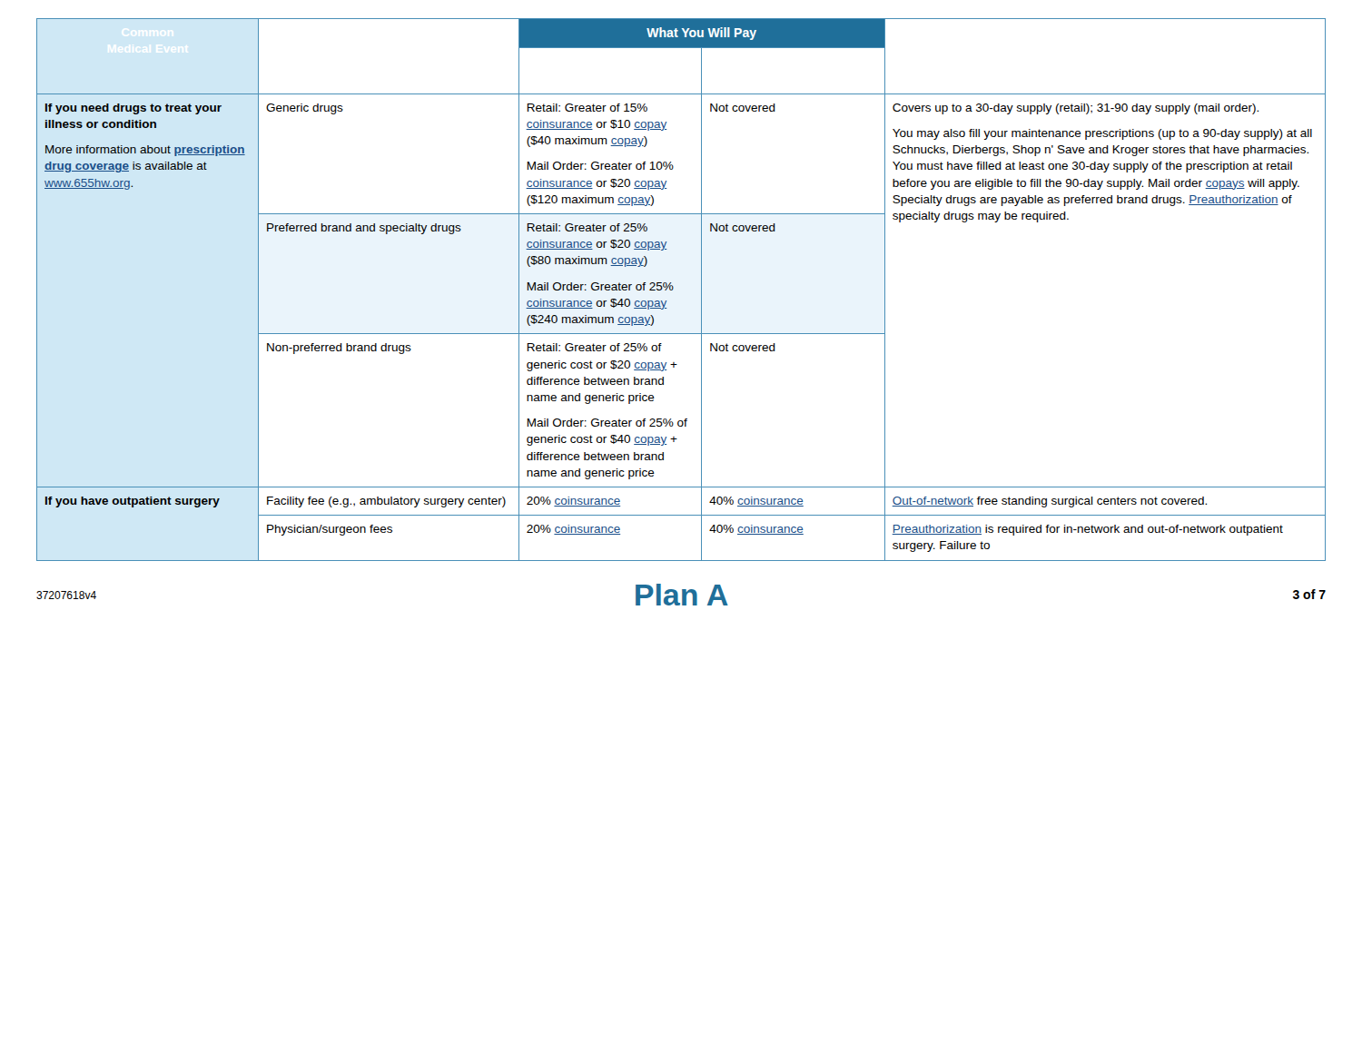| Common Medical Event | Services You May Need | What You Will Pay | Limitations, Exceptions*, & Other Important Information |
| --- | --- | --- | --- |
| Network Provider (You will pay the least) | Out-of-Network Provider (You will pay the most) |
| If you need drugs to treat your illness or condition More information about prescription drug coverage is available at www.655hw.org . | Generic drugs | Retail: Greater of 15% coinsurance or $10 copay ($40 maximum copay ) Mail Order: Greater of 10% coinsurance or $20 copay ($120 maximum copay ) | Not covered | Covers up to a 30-day supply (retail); 31-90 day supply (mail order). You may also fill your maintenance prescriptions (up to a 90-day supply) at all Schnucks, Dierbergs, Shop n' Save and Kroger stores that have pharmacies. You must have filled at least one 30-day supply of the prescription at retail before you are eligible to fill the 90-day supply. Mail order copays will apply. Specialty drugs are payable as preferred brand drugs. Preauthorization of specialty drugs may be required. |
| Preferred brand and specialty drugs | Retail: Greater of 25% coinsurance or $20 copay ($80 maximum copay ) Mail Order: Greater of 25% coinsurance or $40 copay ($240 maximum copay ) | Not covered |
| Non-preferred brand drugs | Retail: Greater of 25% of generic cost or $20 copay + difference between brand name and generic price Mail Order: Greater of 25% of generic cost or $40 copay + difference between brand name and generic price | Not covered |
| If you have outpatient surgery | Facility fee (e.g., ambulatory surgery center) | 20% coinsurance | 40% coinsurance | Out-of-network free standing surgical centers not covered. |
| Physician/surgeon fees | 20% coinsurance | 40% coinsurance | Preauthorization is required for in-network and out-of-network outpatient surgery. Failure to |
Plan A
37207618v4 3 of 7